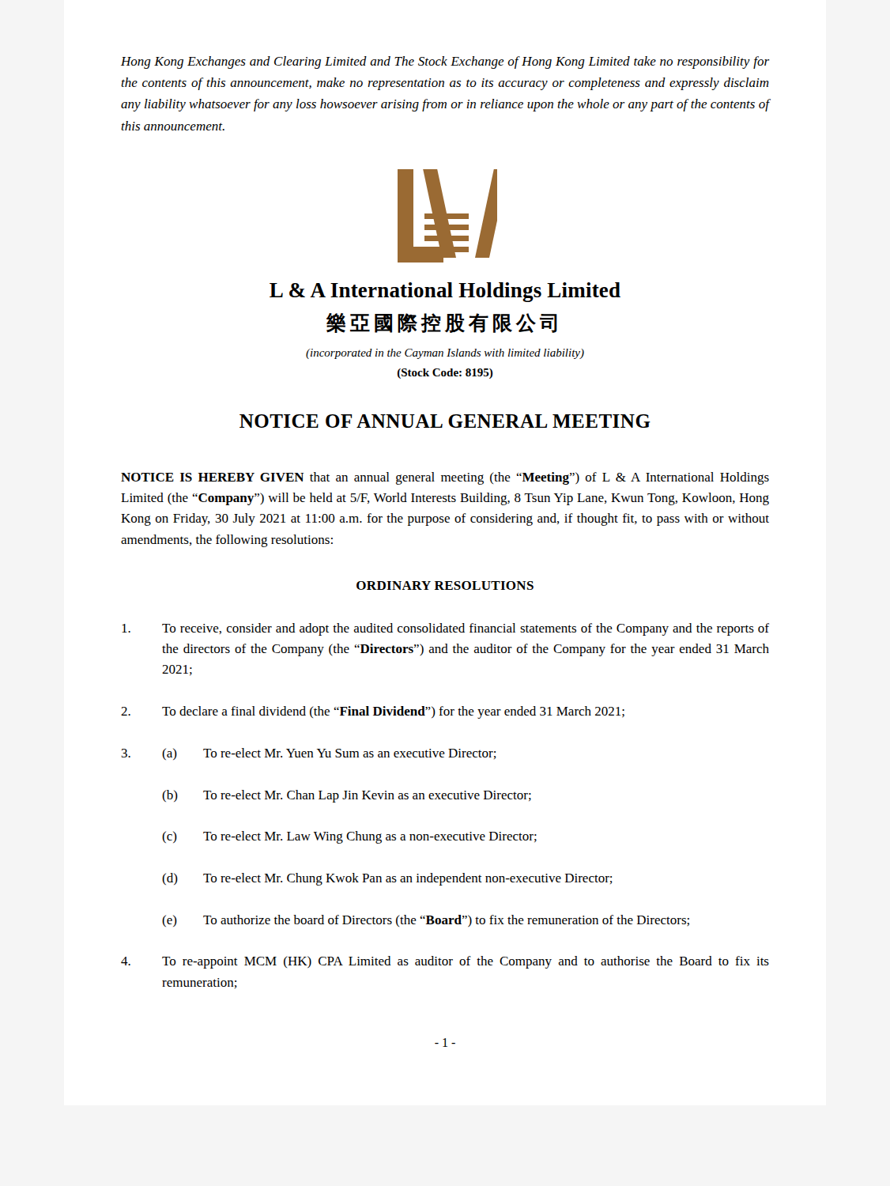Hong Kong Exchanges and Clearing Limited and The Stock Exchange of Hong Kong Limited take no responsibility for the contents of this announcement, make no representation as to its accuracy or completeness and expressly disclaim any liability whatsoever for any loss howsoever arising from or in reliance upon the whole or any part of the contents of this announcement.
L & A International Holdings Limited
樂亞國際控股有限公司
(incorporated in the Cayman Islands with limited liability)
(Stock Code: 8195)
NOTICE OF ANNUAL GENERAL MEETING
NOTICE IS HEREBY GIVEN that an annual general meeting (the “Meeting”) of L & A International Holdings Limited (the “Company”) will be held at 5/F, World Interests Building, 8 Tsun Yip Lane, Kwun Tong, Kowloon, Hong Kong on Friday, 30 July 2021 at 11:00 a.m. for the purpose of considering and, if thought fit, to pass with or without amendments, the following resolutions:
ORDINARY RESOLUTIONS
1. To receive, consider and adopt the audited consolidated financial statements of the Company and the reports of the directors of the Company (the “Directors”) and the auditor of the Company for the year ended 31 March 2021;
2. To declare a final dividend (the “Final Dividend”) for the year ended 31 March 2021;
3.
(a) To re-elect Mr. Yuen Yu Sum as an executive Director;
(b) To re-elect Mr. Chan Lap Jin Kevin as an executive Director;
(c) To re-elect Mr. Law Wing Chung as a non-executive Director;
(d) To re-elect Mr. Chung Kwok Pan as an independent non-executive Director;
(e) To authorize the board of Directors (the “Board”) to fix the remuneration of the Directors;
4. To re-appoint MCM (HK) CPA Limited as auditor of the Company and to authorise the Board to fix its remuneration;
- 1 -